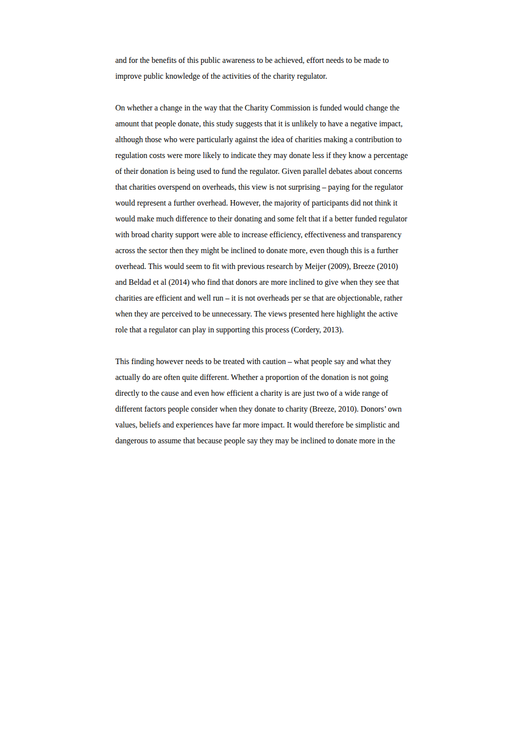and for the benefits of this public awareness to be achieved, effort needs to be made to improve public knowledge of the activities of the charity regulator.
On whether a change in the way that the Charity Commission is funded would change the amount that people donate, this study suggests that it is unlikely to have a negative impact, although those who were particularly against the idea of charities making a contribution to regulation costs were more likely to indicate they may donate less if they know a percentage of their donation is being used to fund the regulator. Given parallel debates about concerns that charities overspend on overheads, this view is not surprising – paying for the regulator would represent a further overhead. However, the majority of participants did not think it would make much difference to their donating and some felt that if a better funded regulator with broad charity support were able to increase efficiency, effectiveness and transparency across the sector then they might be inclined to donate more, even though this is a further overhead. This would seem to fit with previous research by Meijer (2009), Breeze (2010) and Beldad et al (2014) who find that donors are more inclined to give when they see that charities are efficient and well run – it is not overheads per se that are objectionable, rather when they are perceived to be unnecessary. The views presented here highlight the active role that a regulator can play in supporting this process (Cordery, 2013).
This finding however needs to be treated with caution – what people say and what they actually do are often quite different. Whether a proportion of the donation is not going directly to the cause and even how efficient a charity is are just two of a wide range of different factors people consider when they donate to charity (Breeze, 2010). Donors’ own values, beliefs and experiences have far more impact. It would therefore be simplistic and dangerous to assume that because people say they may be inclined to donate more in the